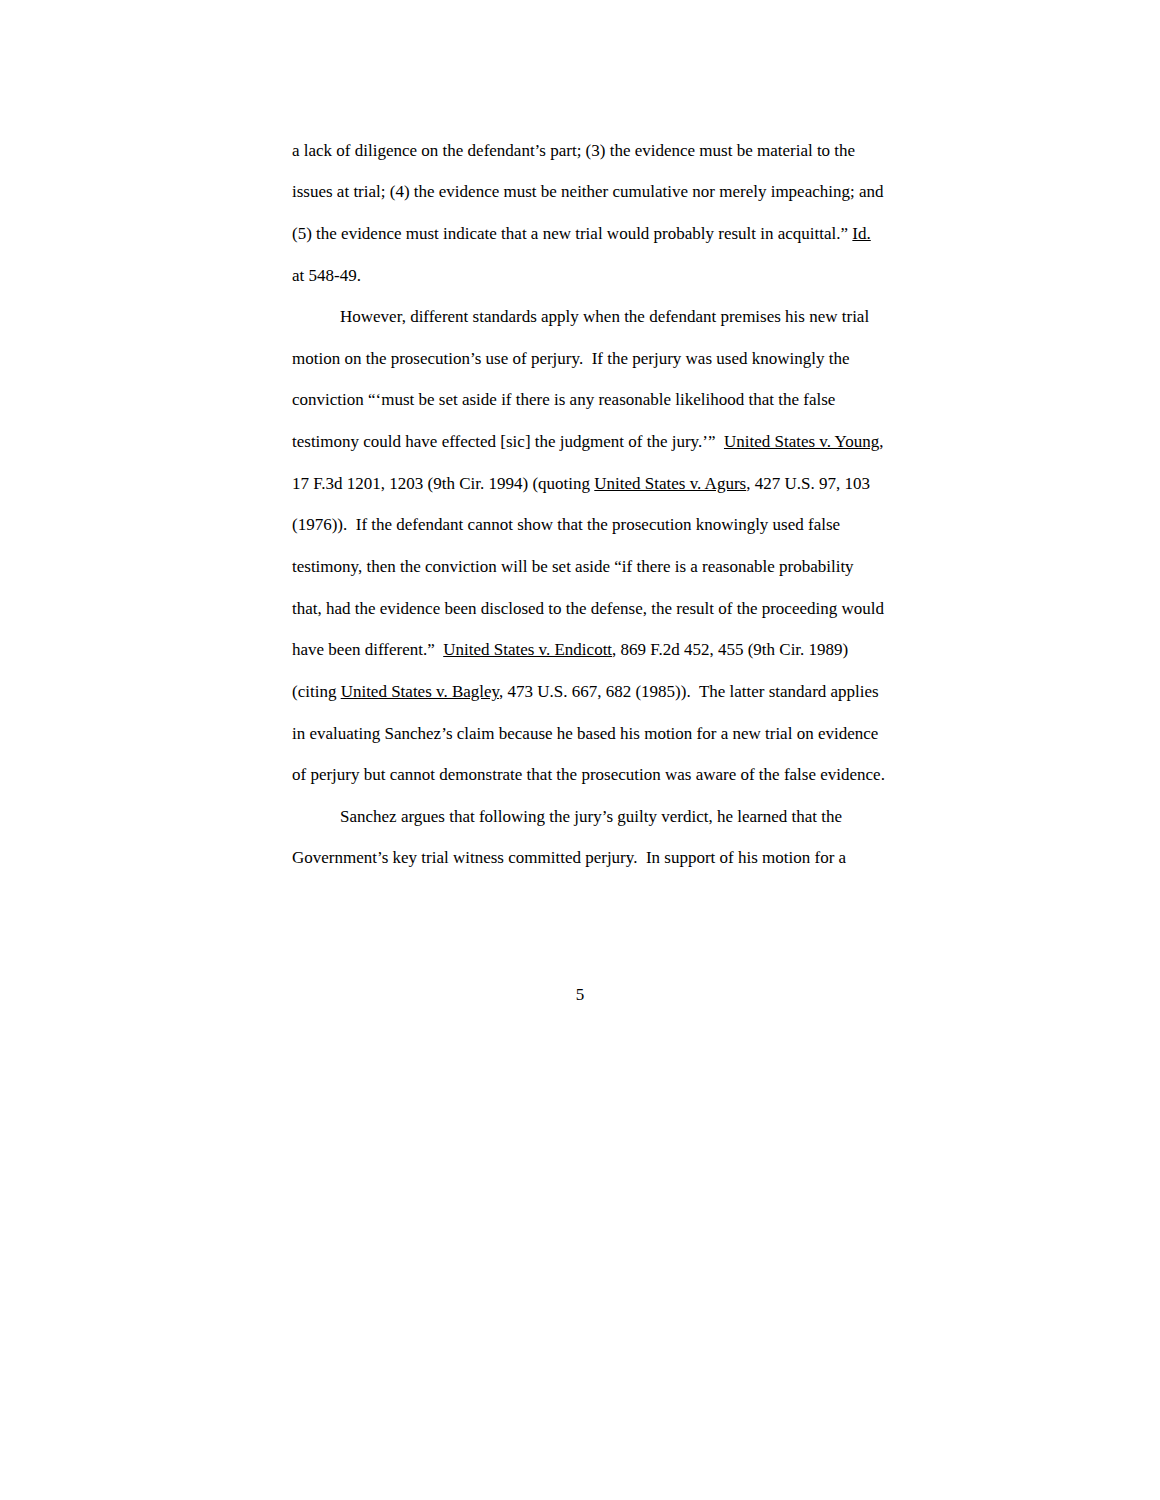a lack of diligence on the defendant’s part; (3) the evidence must be material to the issues at trial; (4) the evidence must be neither cumulative nor merely impeaching; and (5) the evidence must indicate that a new trial would probably result in acquittal.” Id. at 548-49.
However, different standards apply when the defendant premises his new trial motion on the prosecution’s use of perjury. If the perjury was used knowingly the conviction “‘must be set aside if there is any reasonable likelihood that the false testimony could have effected [sic] the judgment of the jury.’” United States v. Young, 17 F.3d 1201, 1203 (9th Cir. 1994) (quoting United States v. Agurs, 427 U.S. 97, 103 (1976)). If the defendant cannot show that the prosecution knowingly used false testimony, then the conviction will be set aside “if there is a reasonable probability that, had the evidence been disclosed to the defense, the result of the proceeding would have been different.” United States v. Endicott, 869 F.2d 452, 455 (9th Cir. 1989) (citing United States v. Bagley, 473 U.S. 667, 682 (1985)). The latter standard applies in evaluating Sanchez’s claim because he based his motion for a new trial on evidence of perjury but cannot demonstrate that the prosecution was aware of the false evidence.
Sanchez argues that following the jury’s guilty verdict, he learned that the Government’s key trial witness committed perjury. In support of his motion for a
5